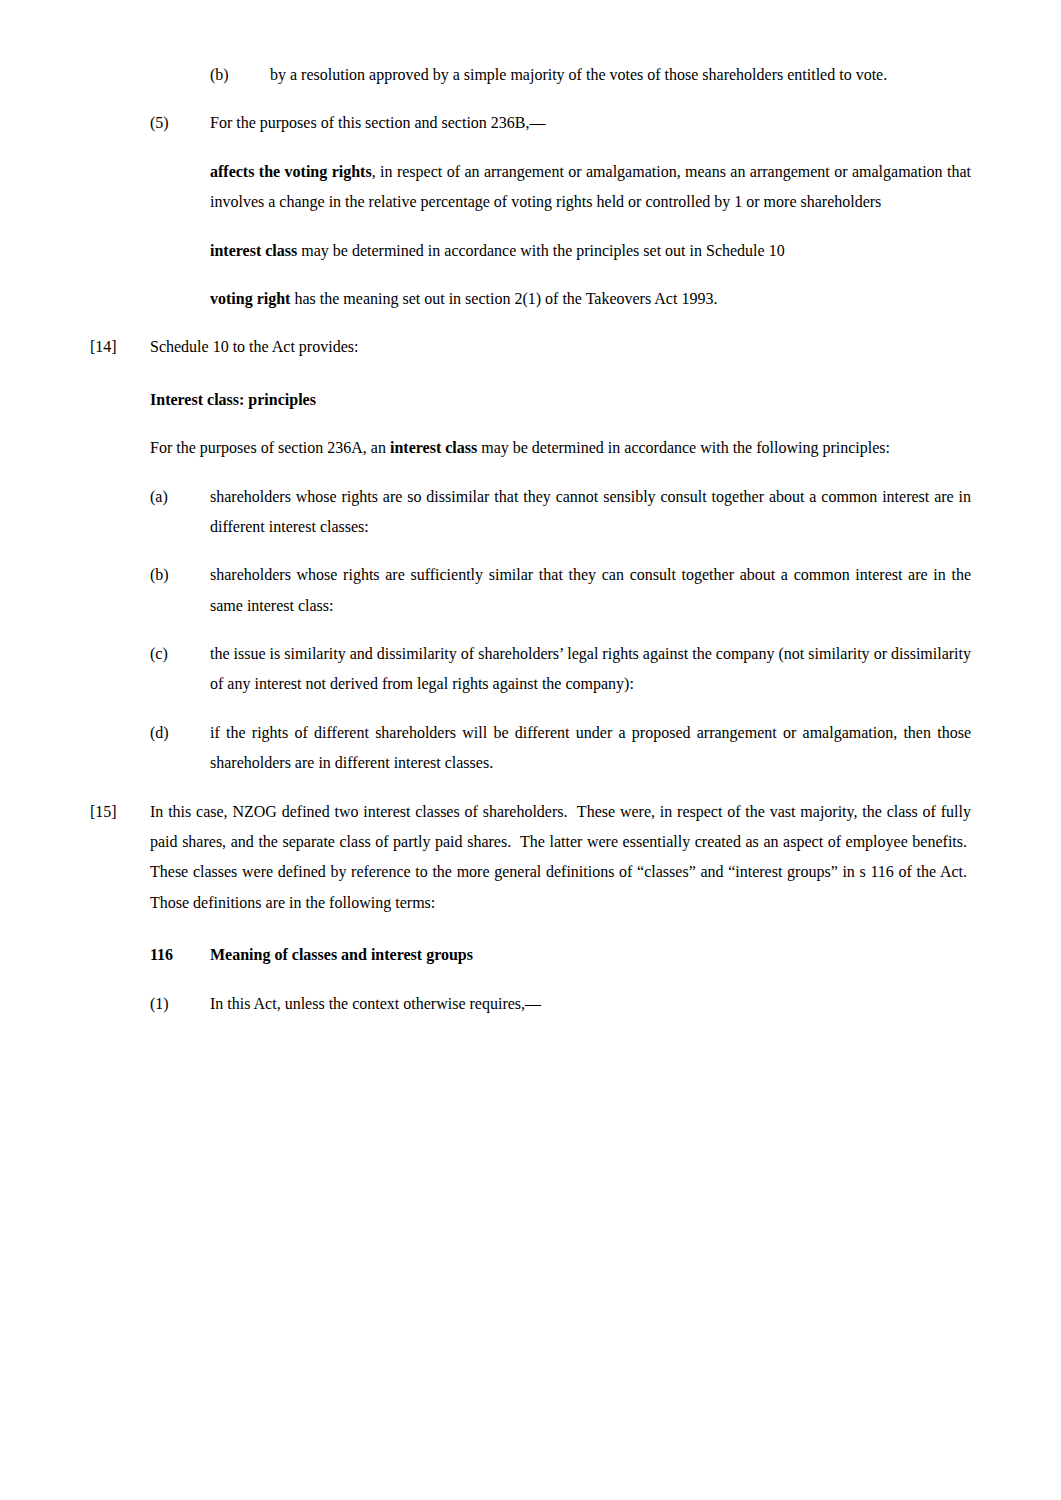(b)
by a resolution approved by a simple majority of the votes of those shareholders entitled to vote.
(5)
For the purposes of this section and section 236B,—
affects the voting rights, in respect of an arrangement or amalgamation, means an arrangement or amalgamation that involves a change in the relative percentage of voting rights held or controlled by 1 or more shareholders
interest class may be determined in accordance with the principles set out in Schedule 10
voting right has the meaning set out in section 2(1) of the Takeovers Act 1993.
[14]
Schedule 10 to the Act provides:
Interest class: principles
For the purposes of section 236A, an interest class may be determined in accordance with the following principles:
(a)
shareholders whose rights are so dissimilar that they cannot sensibly consult together about a common interest are in different interest classes:
(b)
shareholders whose rights are sufficiently similar that they can consult together about a common interest are in the same interest class:
(c)
the issue is similarity and dissimilarity of shareholders’ legal rights against the company (not similarity or dissimilarity of any interest not derived from legal rights against the company):
(d)
if the rights of different shareholders will be different under a proposed arrangement or amalgamation, then those shareholders are in different interest classes.
[15]
In this case, NZOG defined two interest classes of shareholders. These were, in respect of the vast majority, the class of fully paid shares, and the separate class of partly paid shares. The latter were essentially created as an aspect of employee benefits. These classes were defined by reference to the more general definitions of “classes” and “interest groups” in s 116 of the Act. Those definitions are in the following terms:
116 Meaning of classes and interest groups
(1)
In this Act, unless the context otherwise requires,—